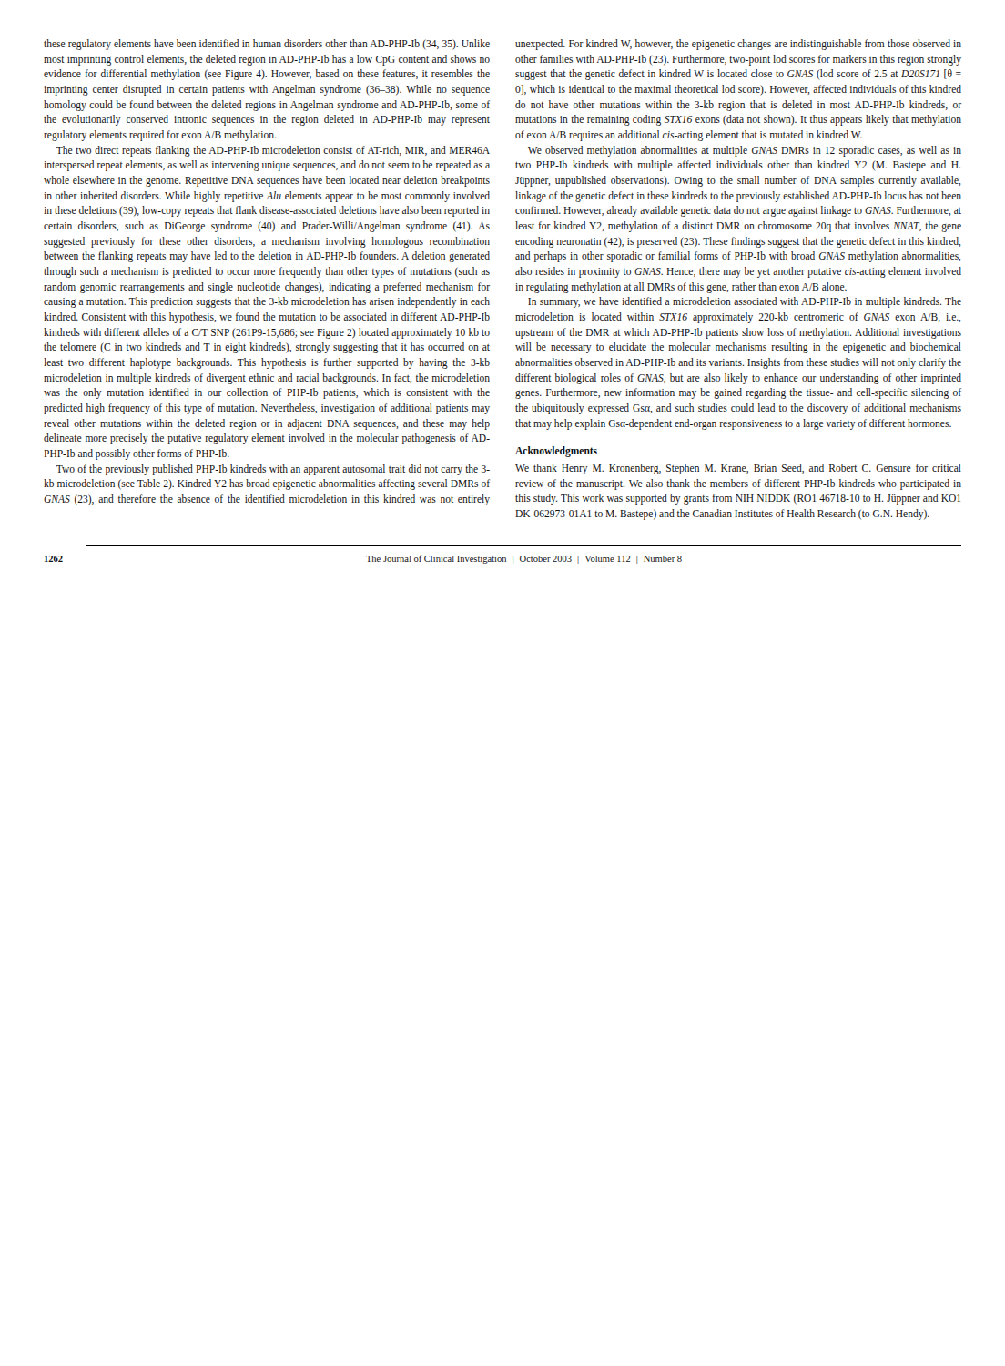these regulatory elements have been identified in human disorders other than AD-PHP-Ib (34, 35). Unlike most imprinting control elements, the deleted region in AD-PHP-Ib has a low CpG content and shows no evidence for differential methylation (see Figure 4). However, based on these features, it resembles the imprinting center disrupted in certain patients with Angelman syndrome (36–38). While no sequence homology could be found between the deleted regions in Angelman syndrome and AD-PHP-Ib, some of the evolutionarily conserved intronic sequences in the region deleted in AD-PHP-Ib may represent regulatory elements required for exon A/B methylation.
The two direct repeats flanking the AD-PHP-Ib microdeletion consist of AT-rich, MIR, and MER46A interspersed repeat elements, as well as intervening unique sequences, and do not seem to be repeated as a whole elsewhere in the genome. Repetitive DNA sequences have been located near deletion breakpoints in other inherited disorders. While highly repetitive Alu elements appear to be most commonly involved in these deletions (39), low-copy repeats that flank disease-associated deletions have also been reported in certain disorders, such as DiGeorge syndrome (40) and Prader-Willi/Angelman syndrome (41). As suggested previously for these other disorders, a mechanism involving homologous recombination between the flanking repeats may have led to the deletion in AD-PHP-Ib founders. A deletion generated through such a mechanism is predicted to occur more frequently than other types of mutations (such as random genomic rearrangements and single nucleotide changes), indicating a preferred mechanism for causing a mutation. This prediction suggests that the 3-kb microdeletion has arisen independently in each kindred. Consistent with this hypothesis, we found the mutation to be associated in different AD-PHP-Ib kindreds with different alleles of a C/T SNP (261P9-15,686; see Figure 2) located approximately 10 kb to the telomere (C in two kindreds and T in eight kindreds), strongly suggesting that it has occurred on at least two different haplotype backgrounds. This hypothesis is further supported by having the 3-kb microdeletion in multiple kindreds of divergent ethnic and racial backgrounds. In fact, the microdeletion was the only mutation identified in our collection of PHP-Ib patients, which is consistent with the predicted high frequency of this type of mutation. Nevertheless, investigation of additional patients may reveal other mutations within the deleted region or in adjacent DNA sequences, and these may help delineate more precisely the putative regulatory element involved in the molecular pathogenesis of AD-PHP-Ib and possibly other forms of PHP-Ib.
Two of the previously published PHP-Ib kindreds with an apparent autosomal trait did not carry the 3-kb microdeletion (see Table 2). Kindred Y2 has broad epigenetic abnormalities affecting several DMRs of GNAS (23), and therefore the absence of the identified microdeletion in this kindred was not entirely unexpected. For kindred W, however, the epigenetic changes are indistinguishable from those observed in other families with AD-PHP-Ib (23). Furthermore, two-point lod scores for markers in this region strongly suggest that the genetic defect in kindred W is located close to GNAS (lod score of 2.5 at D20S171 [θ = 0], which is identical to the maximal theoretical lod score). However, affected individuals of this kindred do not have other mutations within the 3-kb region that is deleted in most AD-PHP-Ib kindreds, or mutations in the remaining coding STX16 exons (data not shown). It thus appears likely that methylation of exon A/B requires an additional cis-acting element that is mutated in kindred W.
We observed methylation abnormalities at multiple GNAS DMRs in 12 sporadic cases, as well as in two PHP-Ib kindreds with multiple affected individuals other than kindred Y2 (M. Bastepe and H. Jüppner, unpublished observations). Owing to the small number of DNA samples currently available, linkage of the genetic defect in these kindreds to the previously established AD-PHP-Ib locus has not been confirmed. However, already available genetic data do not argue against linkage to GNAS. Furthermore, at least for kindred Y2, methylation of a distinct DMR on chromosome 20q that involves NNAT, the gene encoding neuronatin (42), is preserved (23). These findings suggest that the genetic defect in this kindred, and perhaps in other sporadic or familial forms of PHP-Ib with broad GNAS methylation abnormalities, also resides in proximity to GNAS. Hence, there may be yet another putative cis-acting element involved in regulating methylation at all DMRs of this gene, rather than exon A/B alone.
In summary, we have identified a microdeletion associated with AD-PHP-Ib in multiple kindreds. The microdeletion is located within STX16 approximately 220-kb centromeric of GNAS exon A/B, i.e., upstream of the DMR at which AD-PHP-Ib patients show loss of methylation. Additional investigations will be necessary to elucidate the molecular mechanisms resulting in the epigenetic and biochemical abnormalities observed in AD-PHP-Ib and its variants. Insights from these studies will not only clarify the different biological roles of GNAS, but are also likely to enhance our understanding of other imprinted genes. Furthermore, new information may be gained regarding the tissue- and cell-specific silencing of the ubiquitously expressed Gsα, and such studies could lead to the discovery of additional mechanisms that may help explain Gsα-dependent end-organ responsiveness to a large variety of different hormones.
Acknowledgments
We thank Henry M. Kronenberg, Stephen M. Krane, Brian Seed, and Robert C. Gensure for critical review of the manuscript. We also thank the members of different PHP-Ib kindreds who participated in this study. This work was supported by grants from NIH NIDDK (RO1 46718-10 to H. Jüppner and KO1 DK-062973-01A1 to M. Bastepe) and the Canadian Institutes of Health Research (to G.N. Hendy).
1262
The Journal of Clinical Investigation|October 2003|Volume 112|Number 8